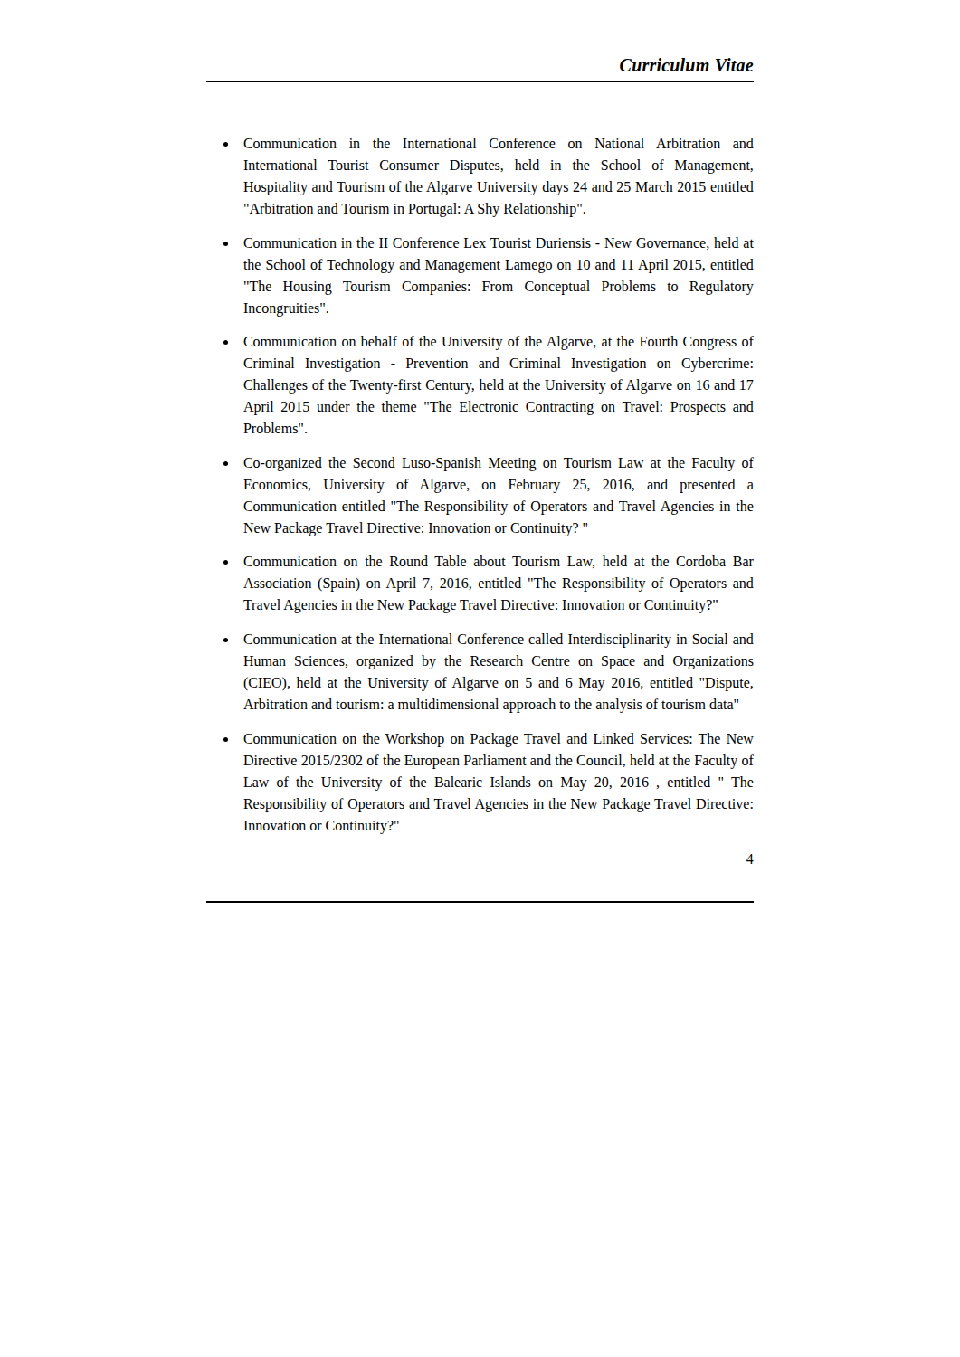Curriculum Vitae
Communication in the International Conference on National Arbitration and International Tourist Consumer Disputes, held in the School of Management, Hospitality and Tourism of the Algarve University days 24 and 25 March 2015 entitled "Arbitration and Tourism in Portugal: A Shy Relationship".
Communication in the II Conference Lex Tourist Duriensis - New Governance, held at the School of Technology and Management Lamego on 10 and 11 April 2015, entitled "The Housing Tourism Companies: From Conceptual Problems to Regulatory Incongruities".
Communication on behalf of the University of the Algarve, at the Fourth Congress of Criminal Investigation - Prevention and Criminal Investigation on Cybercrime: Challenges of the Twenty-first Century, held at the University of Algarve on 16 and 17 April 2015 under the theme "The Electronic Contracting on Travel: Prospects and Problems".
Co-organized the Second Luso-Spanish Meeting on Tourism Law at the Faculty of Economics, University of Algarve, on February 25, 2016, and presented a Communication entitled "The Responsibility of Operators and Travel Agencies in the New Package Travel Directive: Innovation or Continuity? "
Communication on the Round Table about Tourism Law, held at the Cordoba Bar Association (Spain) on April 7, 2016, entitled "The Responsibility of Operators and Travel Agencies in the New Package Travel Directive: Innovation or Continuity?"
Communication at the International Conference called Interdisciplinarity in Social and Human Sciences, organized by the Research Centre on Space and Organizations (CIEO), held at the University of Algarve on 5 and 6 May 2016, entitled "Dispute, Arbitration and tourism: a multidimensional approach to the analysis of tourism data"
Communication on the Workshop on Package Travel and Linked Services: The New Directive 2015/2302 of the European Parliament and the Council, held at the Faculty of Law of the University of the Balearic Islands on May 20, 2016 , entitled " The Responsibility of Operators and Travel Agencies in the New Package Travel Directive: Innovation or Continuity?"
4